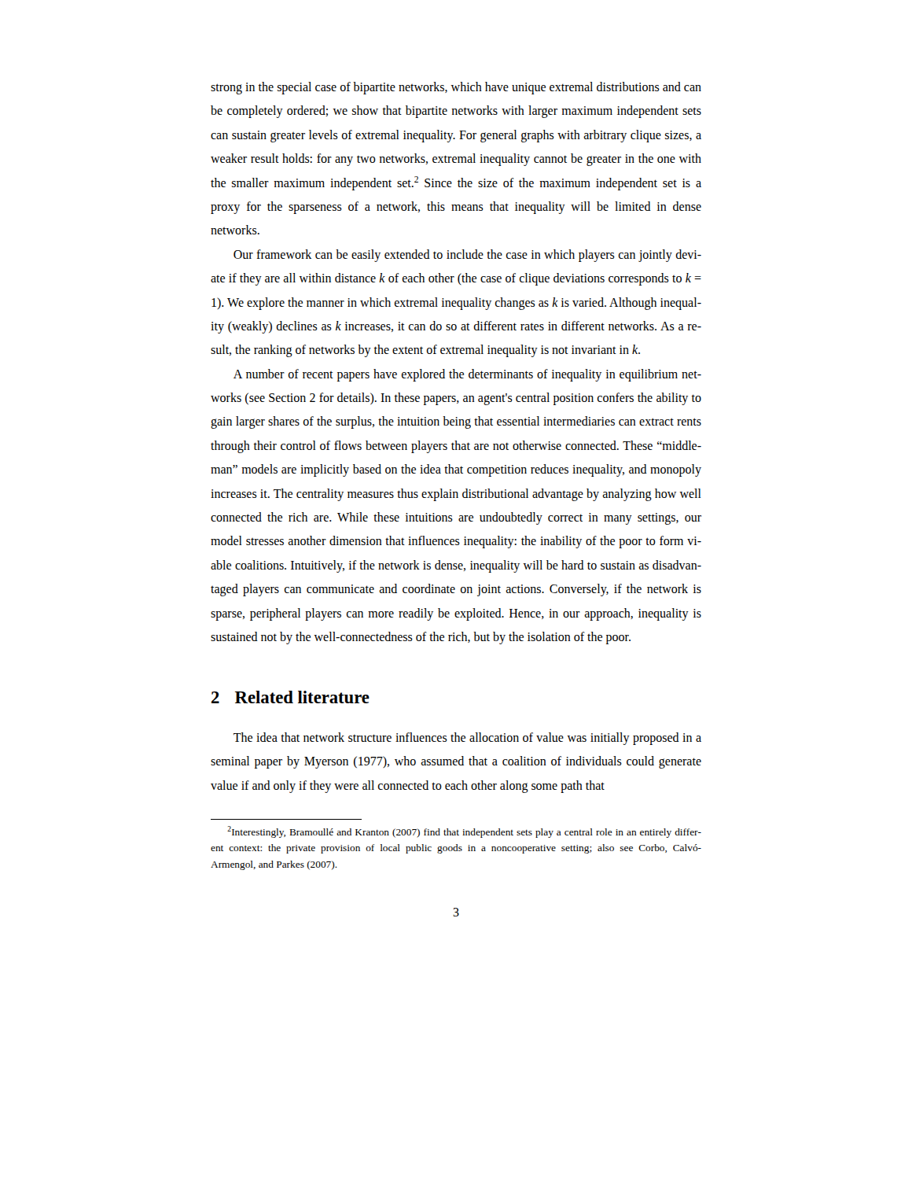strong in the special case of bipartite networks, which have unique extremal distributions and can be completely ordered; we show that bipartite networks with larger maximum independent sets can sustain greater levels of extremal inequality. For general graphs with arbitrary clique sizes, a weaker result holds: for any two networks, extremal inequality cannot be greater in the one with the smaller maximum independent set.2 Since the size of the maximum independent set is a proxy for the sparseness of a network, this means that inequality will be limited in dense networks.
Our framework can be easily extended to include the case in which players can jointly deviate if they are all within distance k of each other (the case of clique deviations corresponds to k = 1). We explore the manner in which extremal inequality changes as k is varied. Although inequality (weakly) declines as k increases, it can do so at different rates in different networks. As a result, the ranking of networks by the extent of extremal inequality is not invariant in k.
A number of recent papers have explored the determinants of inequality in equilibrium networks (see Section 2 for details). In these papers, an agent's central position confers the ability to gain larger shares of the surplus, the intuition being that essential intermediaries can extract rents through their control of flows between players that are not otherwise connected. These “middleman” models are implicitly based on the idea that competition reduces inequality, and monopoly increases it. The centrality measures thus explain distributional advantage by analyzing how well connected the rich are. While these intuitions are undoubtedly correct in many settings, our model stresses another dimension that influences inequality: the inability of the poor to form viable coalitions. Intuitively, if the network is dense, inequality will be hard to sustain as disadvantaged players can communicate and coordinate on joint actions. Conversely, if the network is sparse, peripheral players can more readily be exploited. Hence, in our approach, inequality is sustained not by the well-connectedness of the rich, but by the isolation of the poor.
2 Related literature
The idea that network structure influences the allocation of value was initially proposed in a seminal paper by Myerson (1977), who assumed that a coalition of individuals could generate value if and only if they were all connected to each other along some path that
2Interestingly, Bramoullé and Kranton (2007) find that independent sets play a central role in an entirely different context: the private provision of local public goods in a noncooperative setting; also see Corbo, Calvó-Armengol, and Parkes (2007).
3